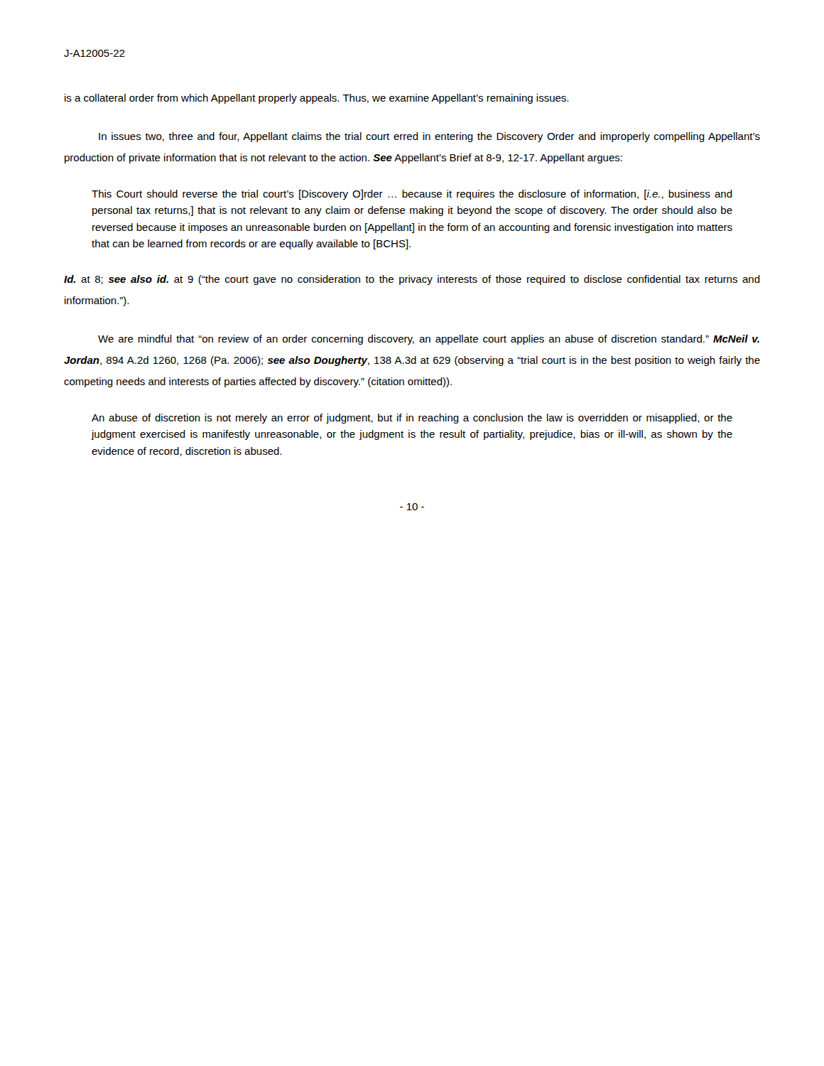J-A12005-22
is a collateral order from which Appellant properly appeals. Thus, we examine Appellant’s remaining issues.
In issues two, three and four, Appellant claims the trial court erred in entering the Discovery Order and improperly compelling Appellant’s production of private information that is not relevant to the action. See Appellant’s Brief at 8-9, 12-17. Appellant argues:
This Court should reverse the trial court’s [Discovery O]rder … because it requires the disclosure of information, [i.e., business and personal tax returns,] that is not relevant to any claim or defense making it beyond the scope of discovery. The order should also be reversed because it imposes an unreasonable burden on [Appellant] in the form of an accounting and forensic investigation into matters that can be learned from records or are equally available to [BCHS].
Id. at 8; see also id. at 9 (“the court gave no consideration to the privacy interests of those required to disclose confidential tax returns and information.”).
We are mindful that “on review of an order concerning discovery, an appellate court applies an abuse of discretion standard.” McNeil v. Jordan, 894 A.2d 1260, 1268 (Pa. 2006); see also Dougherty, 138 A.3d at 629 (observing a “trial court is in the best position to weigh fairly the competing needs and interests of parties affected by discovery.” (citation omitted)).
An abuse of discretion is not merely an error of judgment, but if in reaching a conclusion the law is overridden or misapplied, or the judgment exercised is manifestly unreasonable, or the judgment is the result of partiality, prejudice, bias or ill-will, as shown by the evidence of record, discretion is abused.
- 10 -